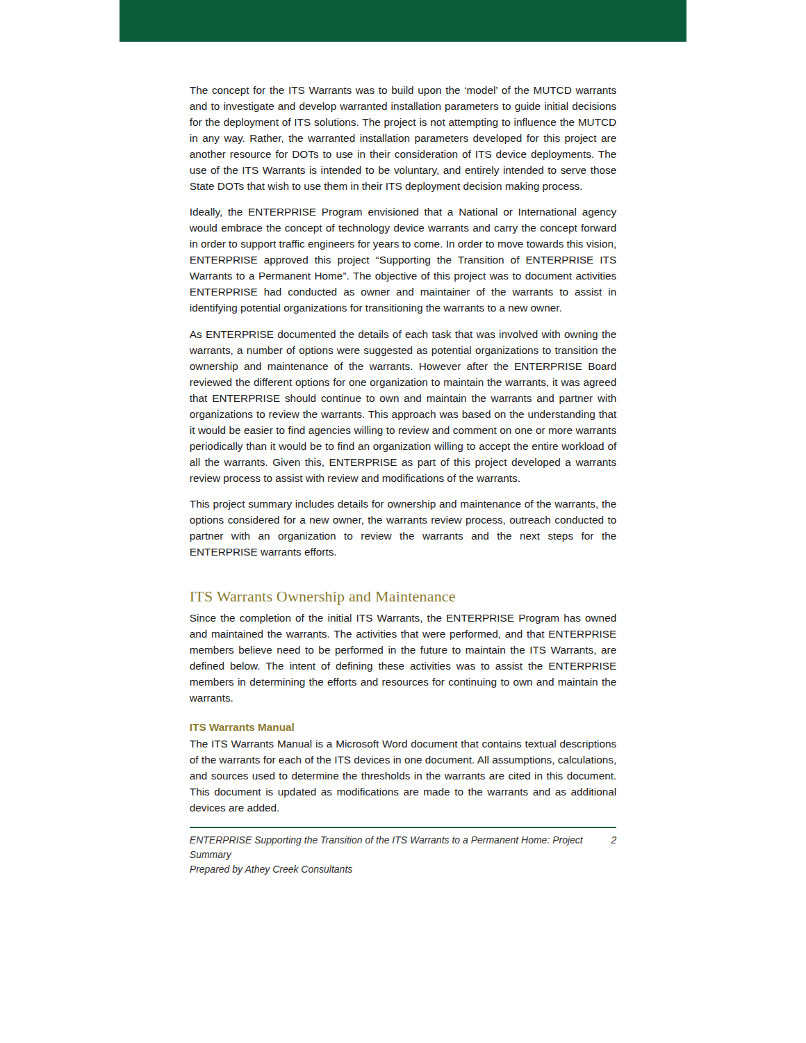The concept for the ITS Warrants was to build upon the ‘model’ of the MUTCD warrants and to investigate and develop warranted installation parameters to guide initial decisions for the deployment of ITS solutions. The project is not attempting to influence the MUTCD in any way. Rather, the warranted installation parameters developed for this project are another resource for DOTs to use in their consideration of ITS device deployments. The use of the ITS Warrants is intended to be voluntary, and entirely intended to serve those State DOTs that wish to use them in their ITS deployment decision making process.
Ideally, the ENTERPRISE Program envisioned that a National or International agency would embrace the concept of technology device warrants and carry the concept forward in order to support traffic engineers for years to come. In order to move towards this vision, ENTERPRISE approved this project “Supporting the Transition of ENTERPRISE ITS Warrants to a Permanent Home”. The objective of this project was to document activities ENTERPRISE had conducted as owner and maintainer of the warrants to assist in identifying potential organizations for transitioning the warrants to a new owner.
As ENTERPRISE documented the details of each task that was involved with owning the warrants, a number of options were suggested as potential organizations to transition the ownership and maintenance of the warrants. However after the ENTERPRISE Board reviewed the different options for one organization to maintain the warrants, it was agreed that ENTERPRISE should continue to own and maintain the warrants and partner with organizations to review the warrants. This approach was based on the understanding that it would be easier to find agencies willing to review and comment on one or more warrants periodically than it would be to find an organization willing to accept the entire workload of all the warrants. Given this, ENTERPRISE as part of this project developed a warrants review process to assist with review and modifications of the warrants.
This project summary includes details for ownership and maintenance of the warrants, the options considered for a new owner, the warrants review process, outreach conducted to partner with an organization to review the warrants and the next steps for the ENTERPRISE warrants efforts.
ITS Warrants Ownership and Maintenance
Since the completion of the initial ITS Warrants, the ENTERPRISE Program has owned and maintained the warrants. The activities that were performed, and that ENTERPRISE members believe need to be performed in the future to maintain the ITS Warrants, are defined below. The intent of defining these activities was to assist the ENTERPRISE members in determining the efforts and resources for continuing to own and maintain the warrants.
ITS Warrants Manual
The ITS Warrants Manual is a Microsoft Word document that contains textual descriptions of the warrants for each of the ITS devices in one document. All assumptions, calculations, and sources used to determine the thresholds in the warrants are cited in this document. This document is updated as modifications are made to the warrants and as additional devices are added.
ENTERPRISE Supporting the Transition of the ITS Warrants to a Permanent Home: Project Summary Prepared by Athey Creek Consultants
2